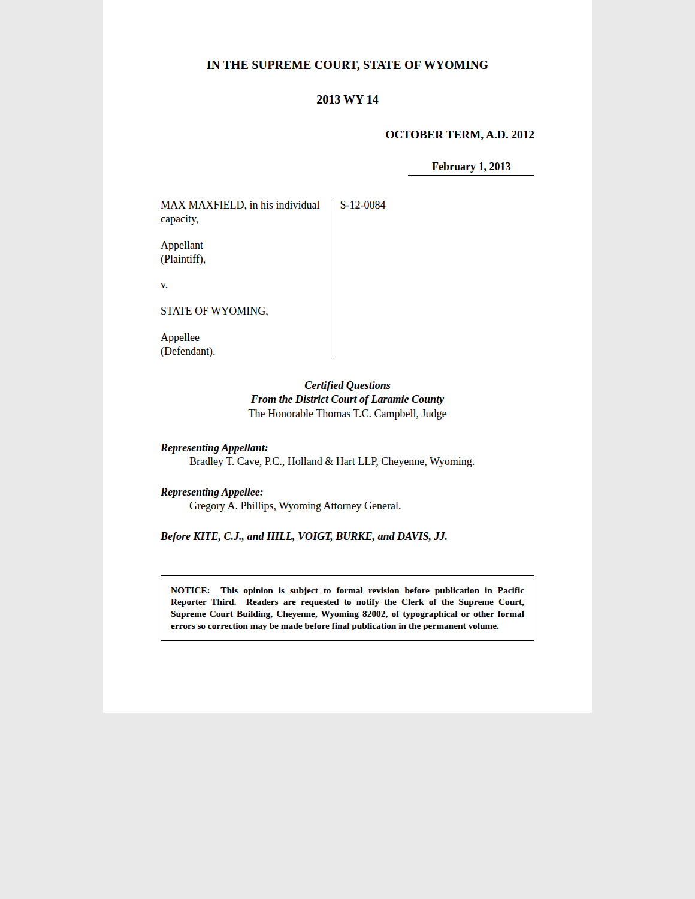IN THE SUPREME COURT, STATE OF WYOMING
2013 WY 14
OCTOBER TERM, A.D. 2012
February 1, 2013
| MAX MAXFIELD, in his individual capacity, Appellant (Plaintiff), v. STATE OF WYOMING, Appellee (Defendant). | | S-12-0084 |
Certified Questions
From the District Court of Laramie County
The Honorable Thomas T.C. Campbell, Judge
Representing Appellant:
Bradley T. Cave, P.C., Holland & Hart LLP, Cheyenne, Wyoming.
Representing Appellee:
Gregory A. Phillips, Wyoming Attorney General.
Before KITE, C.J., and HILL, VOIGT, BURKE, and DAVIS, JJ.
NOTICE: This opinion is subject to formal revision before publication in Pacific Reporter Third. Readers are requested to notify the Clerk of the Supreme Court, Supreme Court Building, Cheyenne, Wyoming 82002, of typographical or other formal errors so correction may be made before final publication in the permanent volume.